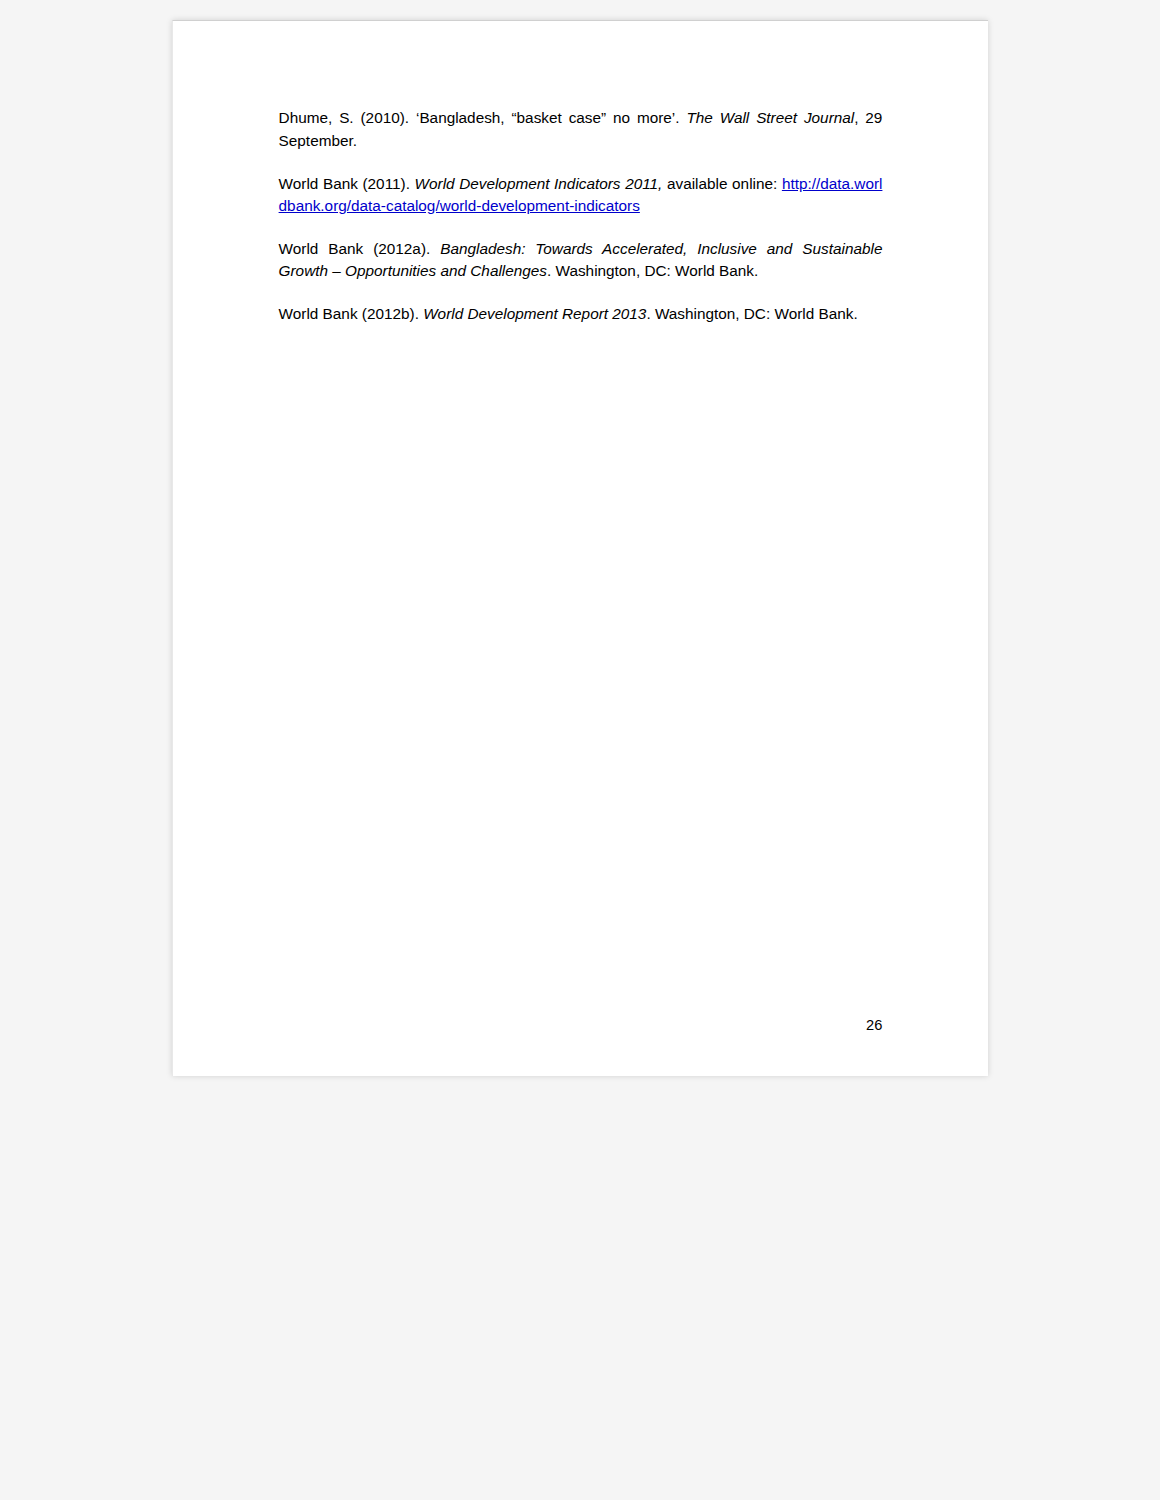Dhume, S. (2010). ‘Bangladesh, “basket case” no more’. The Wall Street Journal, 29 September.
World Bank (2011). World Development Indicators 2011, available online: http://data.worldbank.org/data-catalog/world-development-indicators
World Bank (2012a). Bangladesh: Towards Accelerated, Inclusive and Sustainable Growth – Opportunities and Challenges. Washington, DC: World Bank.
World Bank (2012b). World Development Report 2013. Washington, DC: World Bank.
26